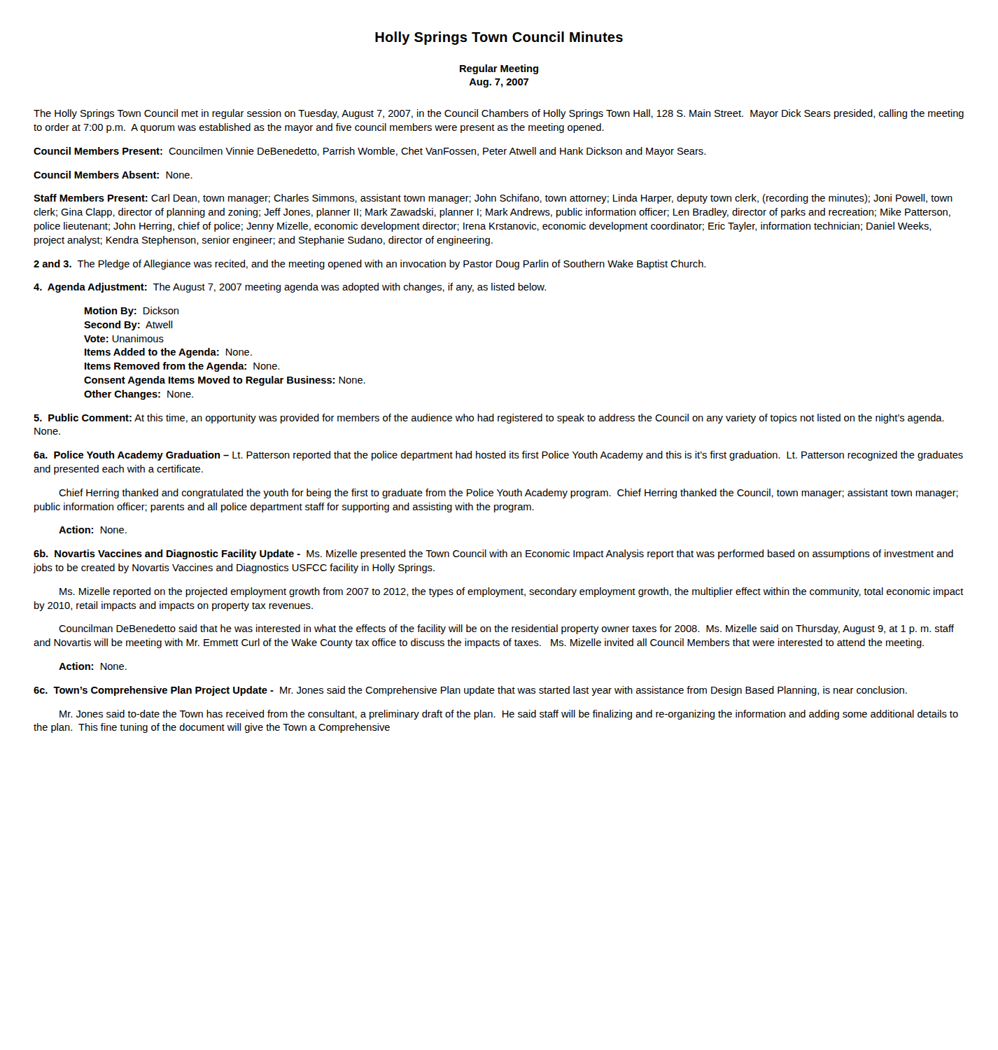Holly Springs Town Council Minutes
Regular Meeting
Aug. 7, 2007
The Holly Springs Town Council met in regular session on Tuesday, August 7, 2007, in the Council Chambers of Holly Springs Town Hall, 128 S. Main Street. Mayor Dick Sears presided, calling the meeting to order at 7:00 p.m. A quorum was established as the mayor and five council members were present as the meeting opened.
Council Members Present: Councilmen Vinnie DeBenedetto, Parrish Womble, Chet VanFossen, Peter Atwell and Hank Dickson and Mayor Sears.
Council Members Absent: None.
Staff Members Present: Carl Dean, town manager; Charles Simmons, assistant town manager; John Schifano, town attorney; Linda Harper, deputy town clerk, (recording the minutes); Joni Powell, town clerk; Gina Clapp, director of planning and zoning; Jeff Jones, planner II; Mark Zawadski, planner I; Mark Andrews, public information officer; Len Bradley, director of parks and recreation; Mike Patterson, police lieutenant; John Herring, chief of police; Jenny Mizelle, economic development director; Irena Krstanovic, economic development coordinator; Eric Tayler, information technician; Daniel Weeks, project analyst; Kendra Stephenson, senior engineer; and Stephanie Sudano, director of engineering.
2 and 3. The Pledge of Allegiance was recited, and the meeting opened with an invocation by Pastor Doug Parlin of Southern Wake Baptist Church.
4. Agenda Adjustment: The August 7, 2007 meeting agenda was adopted with changes, if any, as listed below.
Motion By: Dickson
Second By: Atwell
Vote: Unanimous
Items Added to the Agenda: None.
Items Removed from the Agenda: None.
Consent Agenda Items Moved to Regular Business: None.
Other Changes: None.
5. Public Comment: At this time, an opportunity was provided for members of the audience who had registered to speak to address the Council on any variety of topics not listed on the night’s agenda. None.
6a. Police Youth Academy Graduation – Lt. Patterson reported that the police department had hosted its first Police Youth Academy and this is it’s first graduation. Lt. Patterson recognized the graduates and presented each with a certificate.
Chief Herring thanked and congratulated the youth for being the first to graduate from the Police Youth Academy program. Chief Herring thanked the Council, town manager; assistant town manager; public information officer; parents and all police department staff for supporting and assisting with the program.
Action: None.
6b. Novartis Vaccines and Diagnostic Facility Update - Ms. Mizelle presented the Town Council with an Economic Impact Analysis report that was performed based on assumptions of investment and jobs to be created by Novartis Vaccines and Diagnostics USFCC facility in Holly Springs.
Ms. Mizelle reported on the projected employment growth from 2007 to 2012, the types of employment, secondary employment growth, the multiplier effect within the community, total economic impact by 2010, retail impacts and impacts on property tax revenues.
Councilman DeBenedetto said that he was interested in what the effects of the facility will be on the residential property owner taxes for 2008. Ms. Mizelle said on Thursday, August 9, at 1 p. m. staff and Novartis will be meeting with Mr. Emmett Curl of the Wake County tax office to discuss the impacts of taxes. Ms. Mizelle invited all Council Members that were interested to attend the meeting.
Action: None.
6c. Town’s Comprehensive Plan Project Update - Mr. Jones said the Comprehensive Plan update that was started last year with assistance from Design Based Planning, is near conclusion.
Mr. Jones said to-date the Town has received from the consultant, a preliminary draft of the plan. He said staff will be finalizing and re-organizing the information and adding some additional details to the plan. This fine tuning of the document will give the Town a Comprehensive